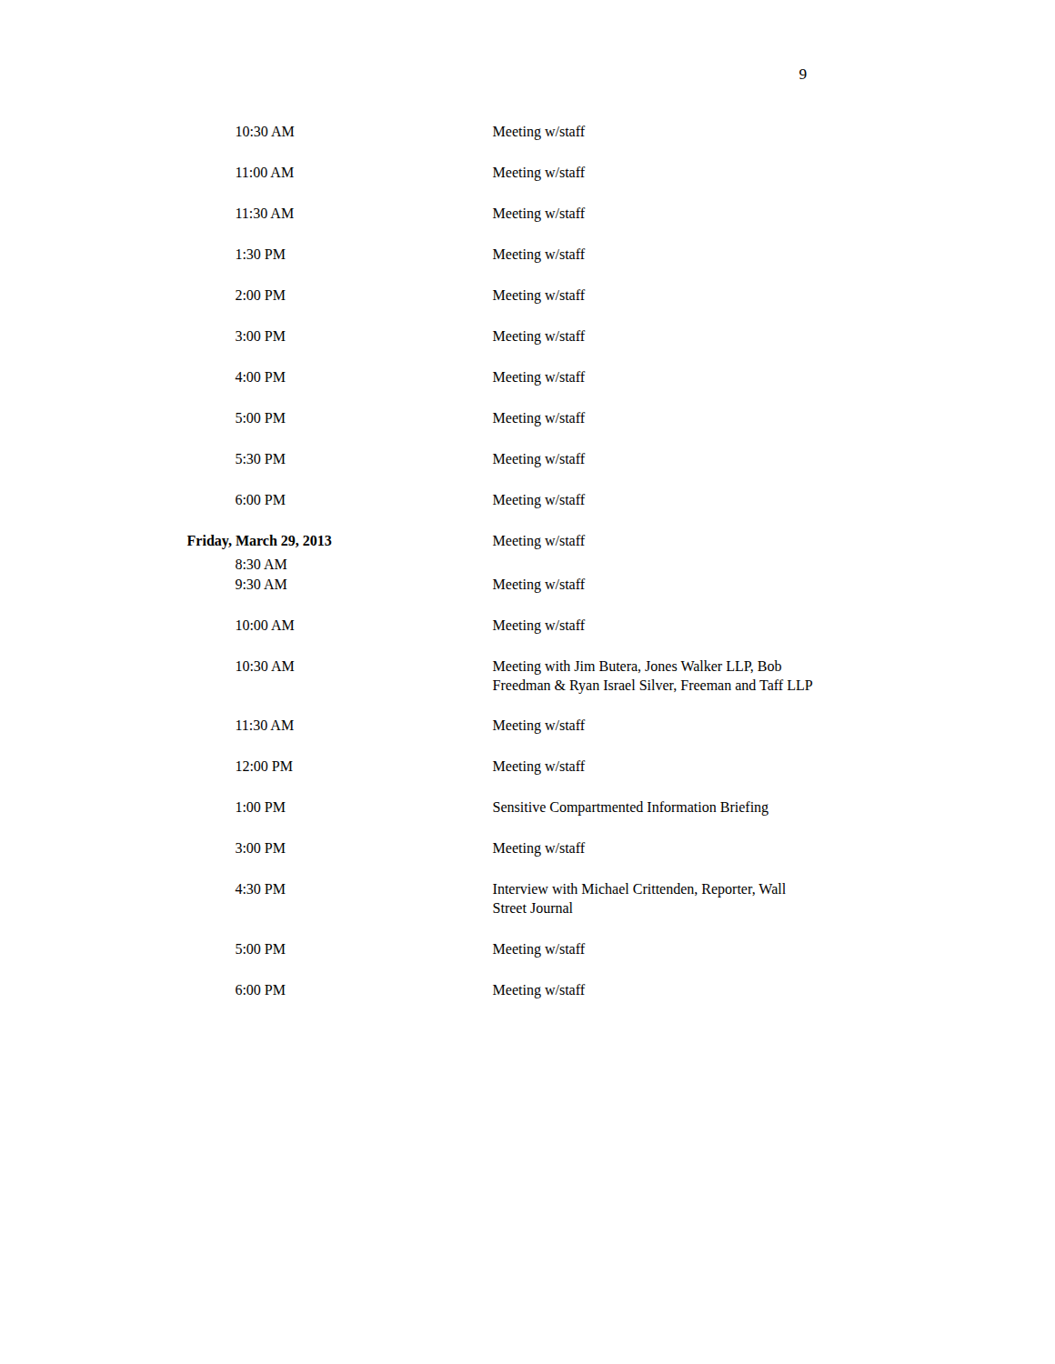9
| 10:30 AM | Meeting w/staff |
| 11:00 AM | Meeting w/staff |
| 11:30 AM | Meeting w/staff |
| 1:30 PM | Meeting w/staff |
| 2:00 PM | Meeting w/staff |
| 3:00 PM | Meeting w/staff |
| 4:00 PM | Meeting w/staff |
| 5:00 PM | Meeting w/staff |
| 5:30 PM | Meeting w/staff |
| 6:00 PM | Meeting w/staff |
| Friday, March 29, 2013 8:30 AM | Meeting w/staff |
| 9:30 AM | Meeting w/staff |
| 10:00 AM | Meeting w/staff |
| 10:30 AM | Meeting with Jim Butera, Jones Walker LLP, Bob Freedman & Ryan Israel Silver, Freeman and Taff LLP |
| 11:30 AM | Meeting w/staff |
| 12:00 PM | Meeting w/staff |
| 1:00 PM | Sensitive Compartmented Information Briefing |
| 3:00 PM | Meeting w/staff |
| 4:30 PM | Interview with Michael Crittenden, Reporter, Wall Street Journal |
| 5:00 PM | Meeting w/staff |
| 6:00 PM | Meeting w/staff |